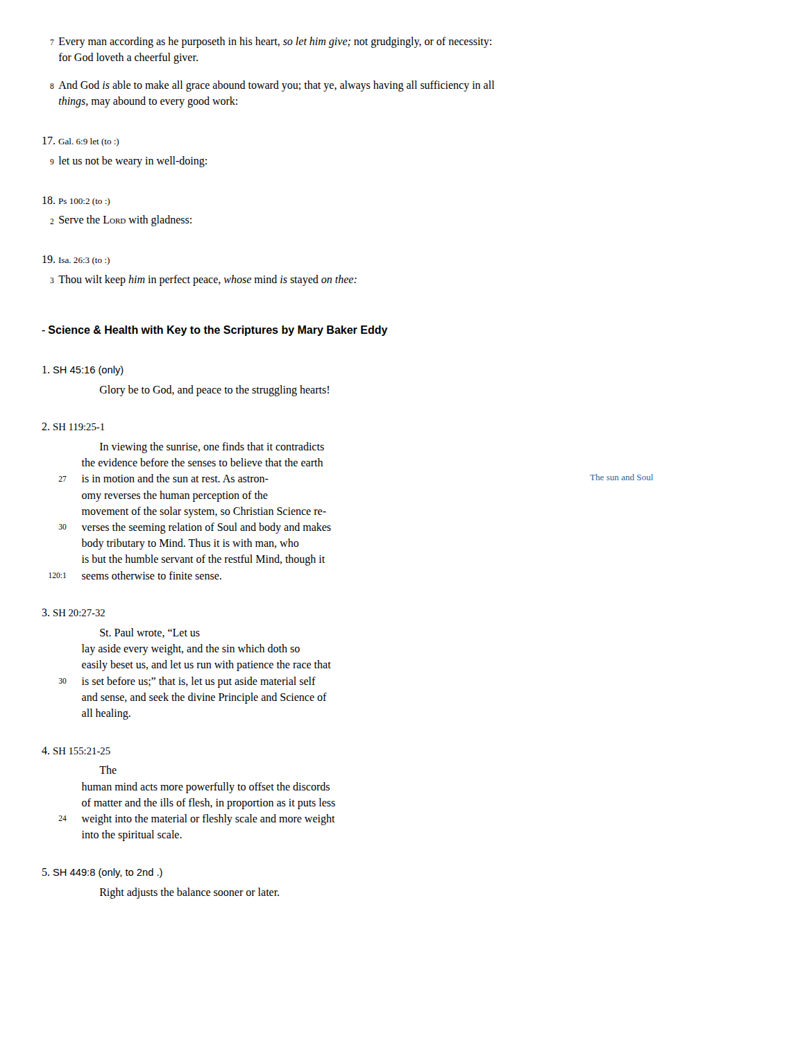7
Every man according as he purposeth in his heart, so let him give; not grudgingly, or of necessity: for God loveth a cheerful giver.
8
And God is able to make all grace abound toward you; that ye, always having all sufficiency in all things, may abound to every good work:
17. Gal. 6:9 let (to :)
9
let us not be weary in well-doing:
18. Ps 100:2 (to :)
2
Serve the Lord with gladness:
19. Isa. 26:3 (to :)
3
Thou wilt keep him in perfect peace, whose mind is stayed on thee:
- Science & Health with Key to the Scriptures by Mary Baker Eddy
1. SH 45:16 (only)
Glory be to God, and peace to the struggling hearts!
2. SH 119:25-1
In viewing the sunrise, one finds that it contradicts
the evidence before the senses to believe that the earth
27
is in motion and the sun at rest. As astron-
The sun and Soul
omy reverses the human perception of the
movement of the solar system, so Christian Science re-
30
verses the seeming relation of Soul and body and makes
body tributary to Mind. Thus it is with man, who
is but the humble servant of the restful Mind, though it
120:1
seems otherwise to finite sense.
3. SH 20:27-32
St. Paul wrote, “Let us
lay aside every weight, and the sin which doth so
easily beset us, and let us run with patience the race that
30
is set before us;” that is, let us put aside material self
and sense, and seek the divine Principle and Science of
all healing.
4. SH 155:21-25
The
human mind acts more powerfully to offset the discords
of matter and the ills of flesh, in proportion as it puts less
24
weight into the material or fleshly scale and more weight
into the spiritual scale.
5. SH 449:8 (only, to 2nd .)
Right adjusts the balance sooner or later.